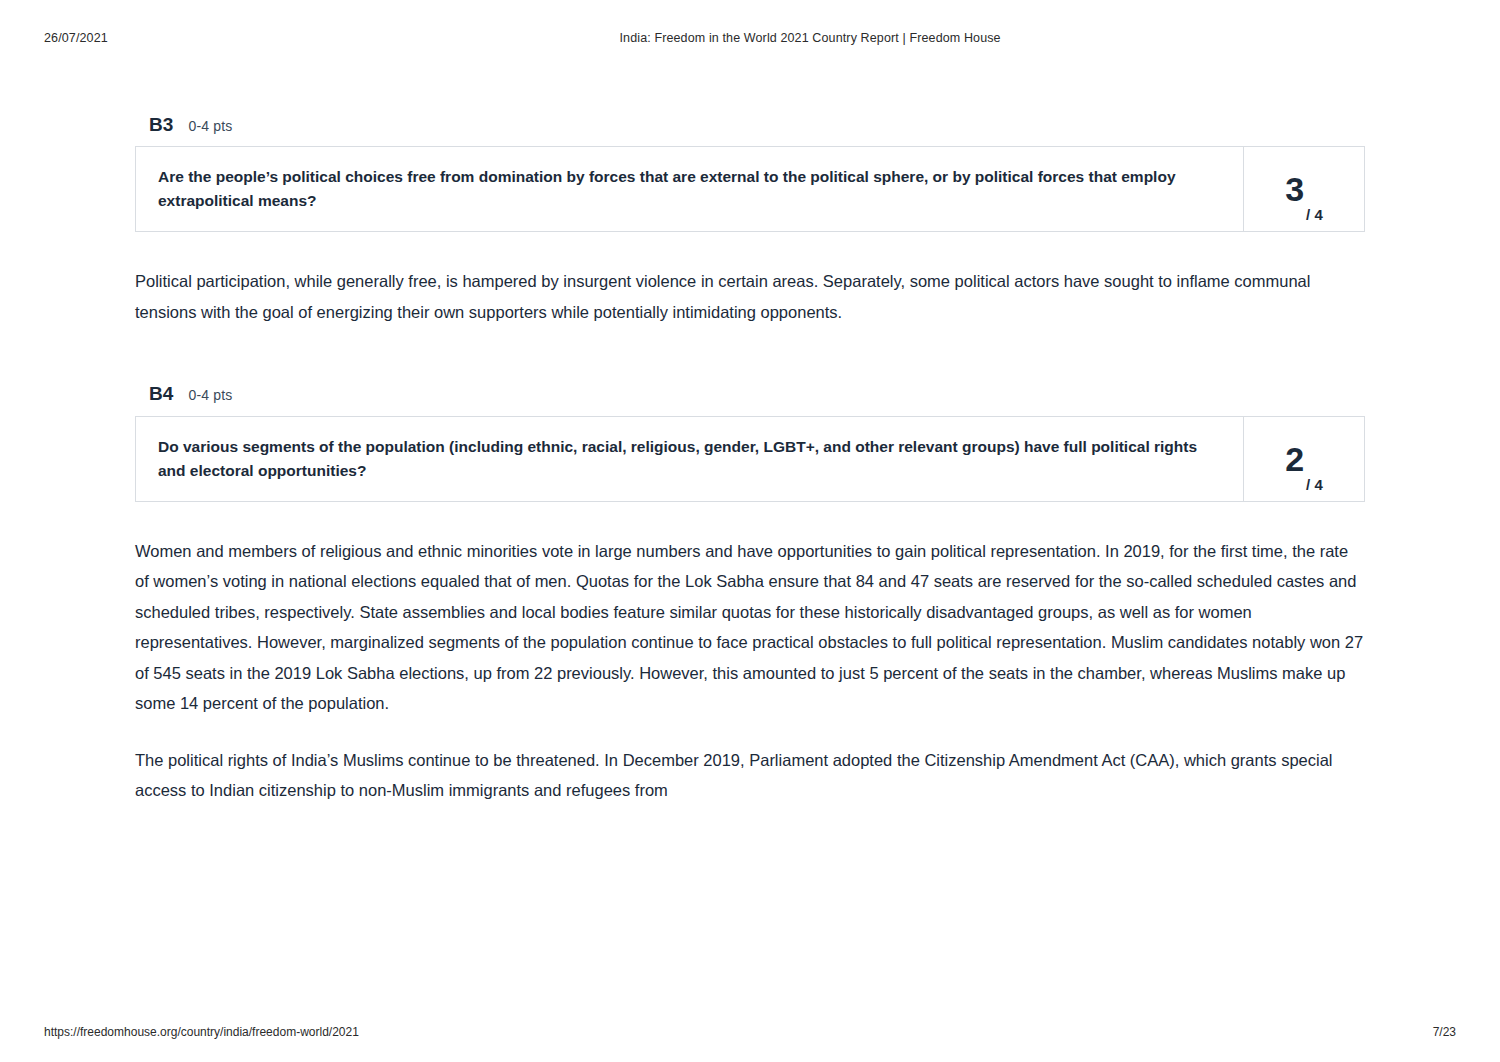26/07/2021
India: Freedom in the World 2021 Country Report | Freedom House
B3 0-4 pts
Are the people’s political choices free from domination by forces that are external to the political sphere, or by political forces that employ extrapolitical means?
3/ 4
Political participation, while generally free, is hampered by insurgent violence in certain areas. Separately, some political actors have sought to inflame communal tensions with the goal of energizing their own supporters while potentially intimidating opponents.
B4 0-4 pts
Do various segments of the population (including ethnic, racial, religious, gender, LGBT+, and other relevant groups) have full political rights and electoral opportunities?
2/ 4
Women and members of religious and ethnic minorities vote in large numbers and have opportunities to gain political representation. In 2019, for the first time, the rate of women’s voting in national elections equaled that of men. Quotas for the Lok Sabha ensure that 84 and 47 seats are reserved for the so-called scheduled castes and scheduled tribes, respectively. State assemblies and local bodies feature similar quotas for these historically disadvantaged groups, as well as for women representatives. However, marginalized segments of the population continue to face practical obstacles to full political representation. Muslim candidates notably won 27 of 545 seats in the 2019 Lok Sabha elections, up from 22 previously. However, this amounted to just 5 percent of the seats in the chamber, whereas Muslims make up some 14 percent of the population.
The political rights of India’s Muslims continue to be threatened. In December 2019, Parliament adopted the Citizenship Amendment Act (CAA), which grants special access to Indian citizenship to non-Muslim immigrants and refugees from
https://freedomhouse.org/country/india/freedom-world/2021
7/23